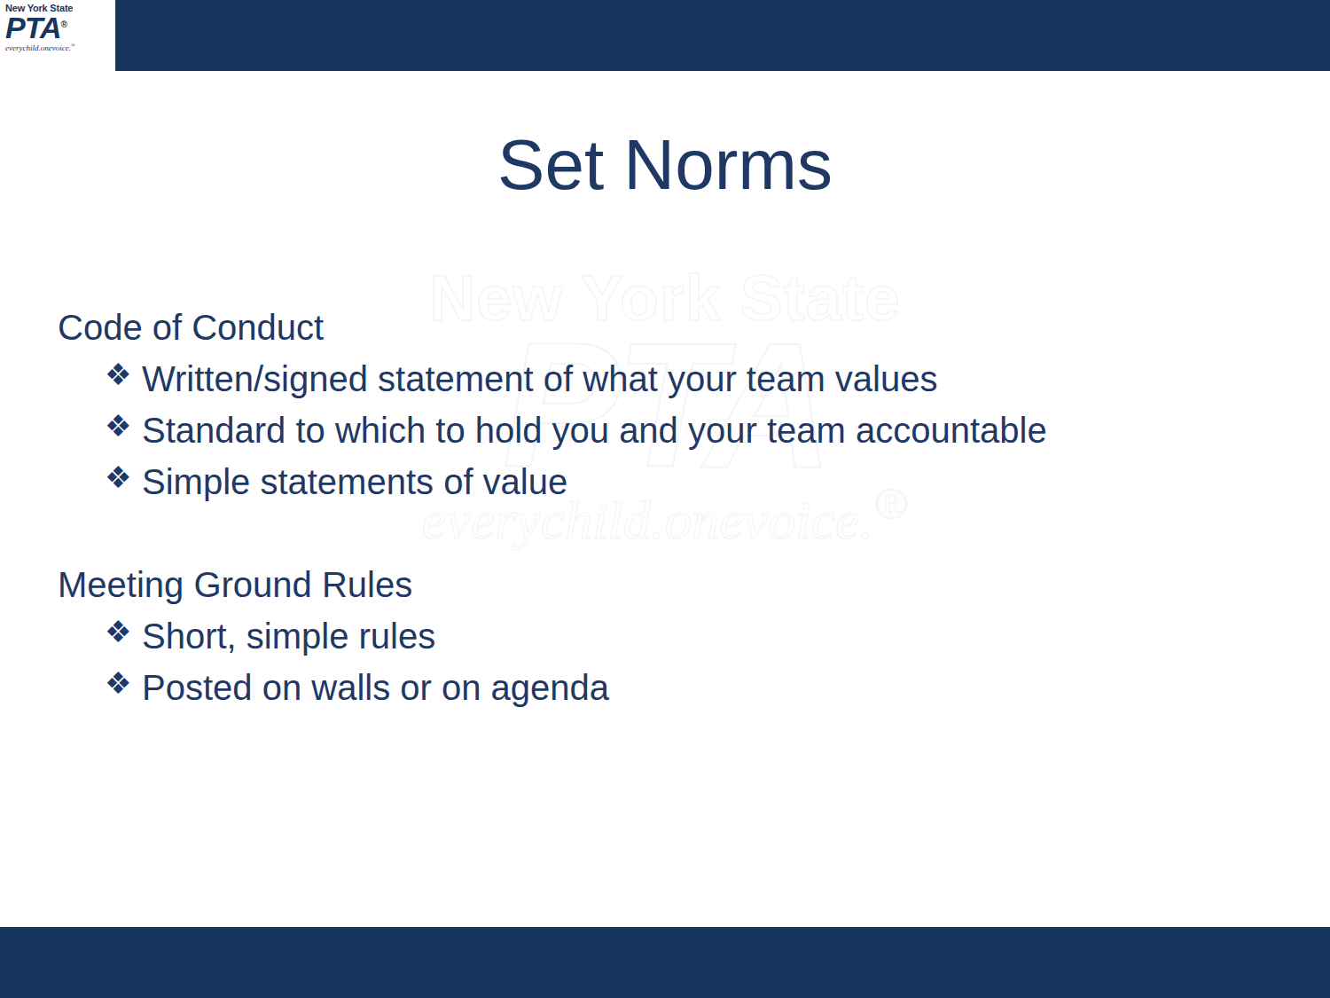New York State
PTA®
everychild.onevoice.®
New York State
PTA
everychild.onevoice.®
Set Norms
Code of Conduct
Written/signed statement of what your team values
Standard to which to hold you and your team accountable
Simple statements of value
Meeting Ground Rules
Short, simple rules
Posted on walls or on agenda